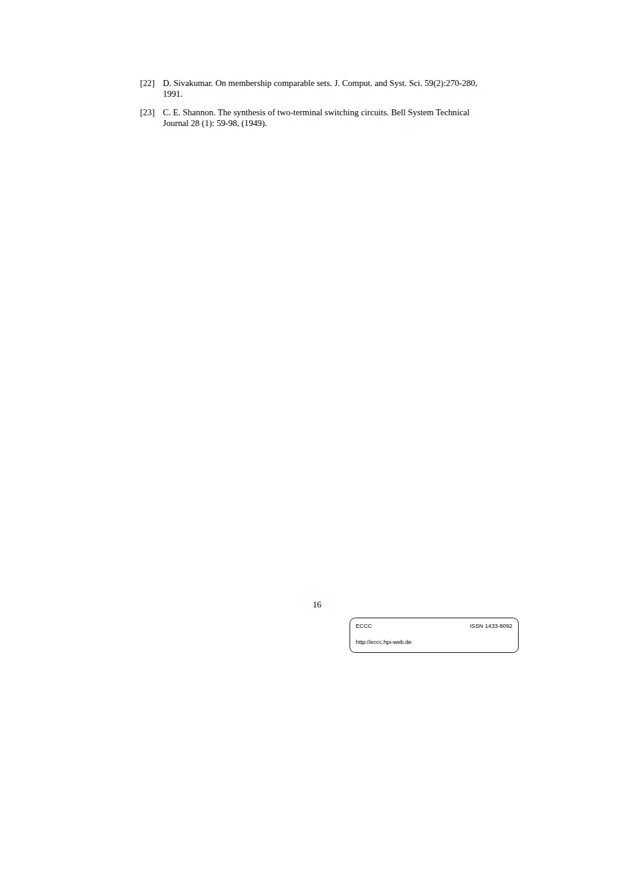[22] D. Sivakumar. On membership comparable sets. J. Comput. and Syst. Sci. 59(2):270-280, 1991.
[23] C. E. Shannon. The synthesis of two-terminal switching circuits. Bell System Technical Journal 28 (1): 59-98, (1949).
16
ECCC ISSN 1433-8092
http://eccc.hpi-web.de